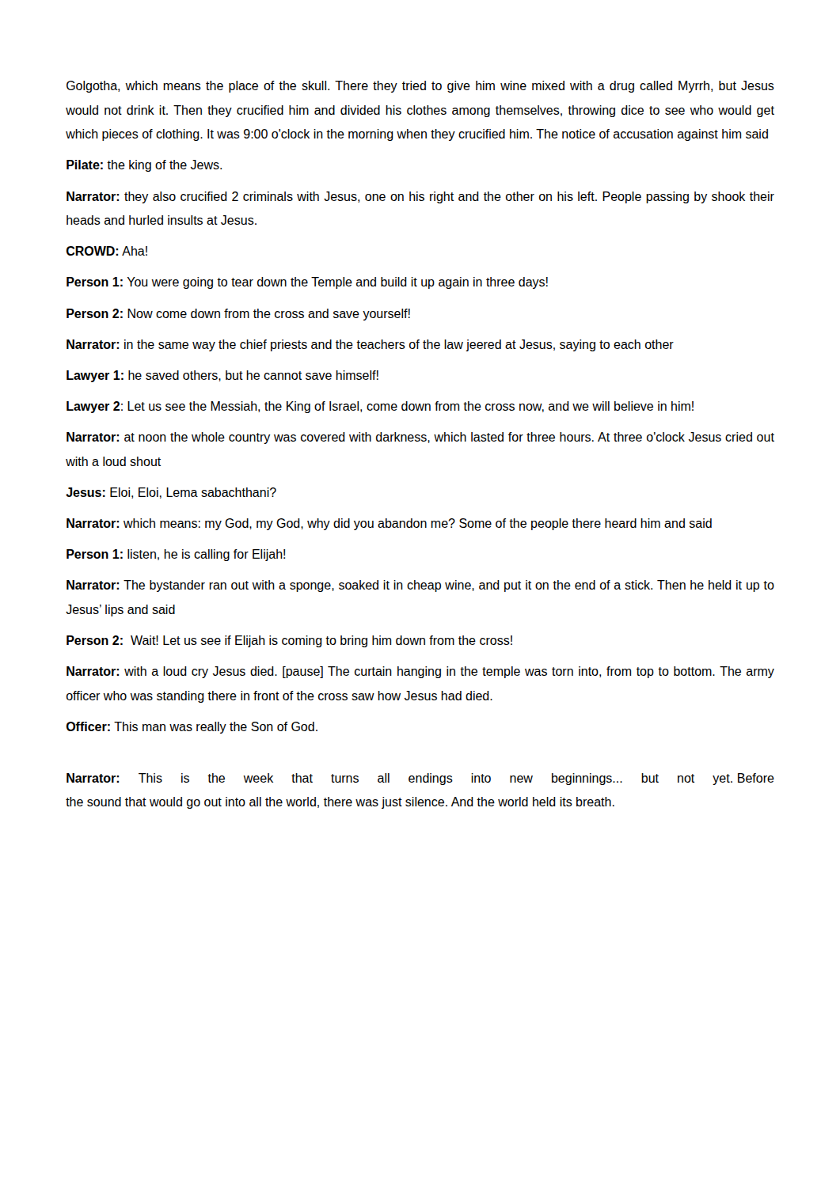Golgotha, which means the place of the skull. There they tried to give him wine mixed with a drug called Myrrh, but Jesus would not drink it. Then they crucified him and divided his clothes among themselves, throwing dice to see who would get which pieces of clothing. It was 9:00 o'clock in the morning when they crucified him. The notice of accusation against him said
Pilate: the king of the Jews.
Narrator: they also crucified 2 criminals with Jesus, one on his right and the other on his left. People passing by shook their heads and hurled insults at Jesus.
CROWD: Aha!
Person 1: You were going to tear down the Temple and build it up again in three days!
Person 2: Now come down from the cross and save yourself!
Narrator: in the same way the chief priests and the teachers of the law jeered at Jesus, saying to each other
Lawyer 1: he saved others, but he cannot save himself!
Lawyer 2: Let us see the Messiah, the King of Israel, come down from the cross now, and we will believe in him!
Narrator: at noon the whole country was covered with darkness, which lasted for three hours. At three o'clock Jesus cried out with a loud shout
Jesus: Eloi, Eloi, Lema sabachthani?
Narrator: which means: my God, my God, why did you abandon me? Some of the people there heard him and said
Person 1: listen, he is calling for Elijah!
Narrator: The bystander ran out with a sponge, soaked it in cheap wine, and put it on the end of a stick. Then he held it up to Jesus’ lips and said
Person 2: Wait! Let us see if Elijah is coming to bring him down from the cross!
Narrator: with a loud cry Jesus died. [pause] The curtain hanging in the temple was torn into, from top to bottom. The army officer who was standing there in front of the cross saw how Jesus had died.
Officer: This man was really the Son of God.
Narrator: This is the week that turns all endings into new beginnings... but not yet. Before the sound that would go out into all the world, there was just silence. And the world held its breath.